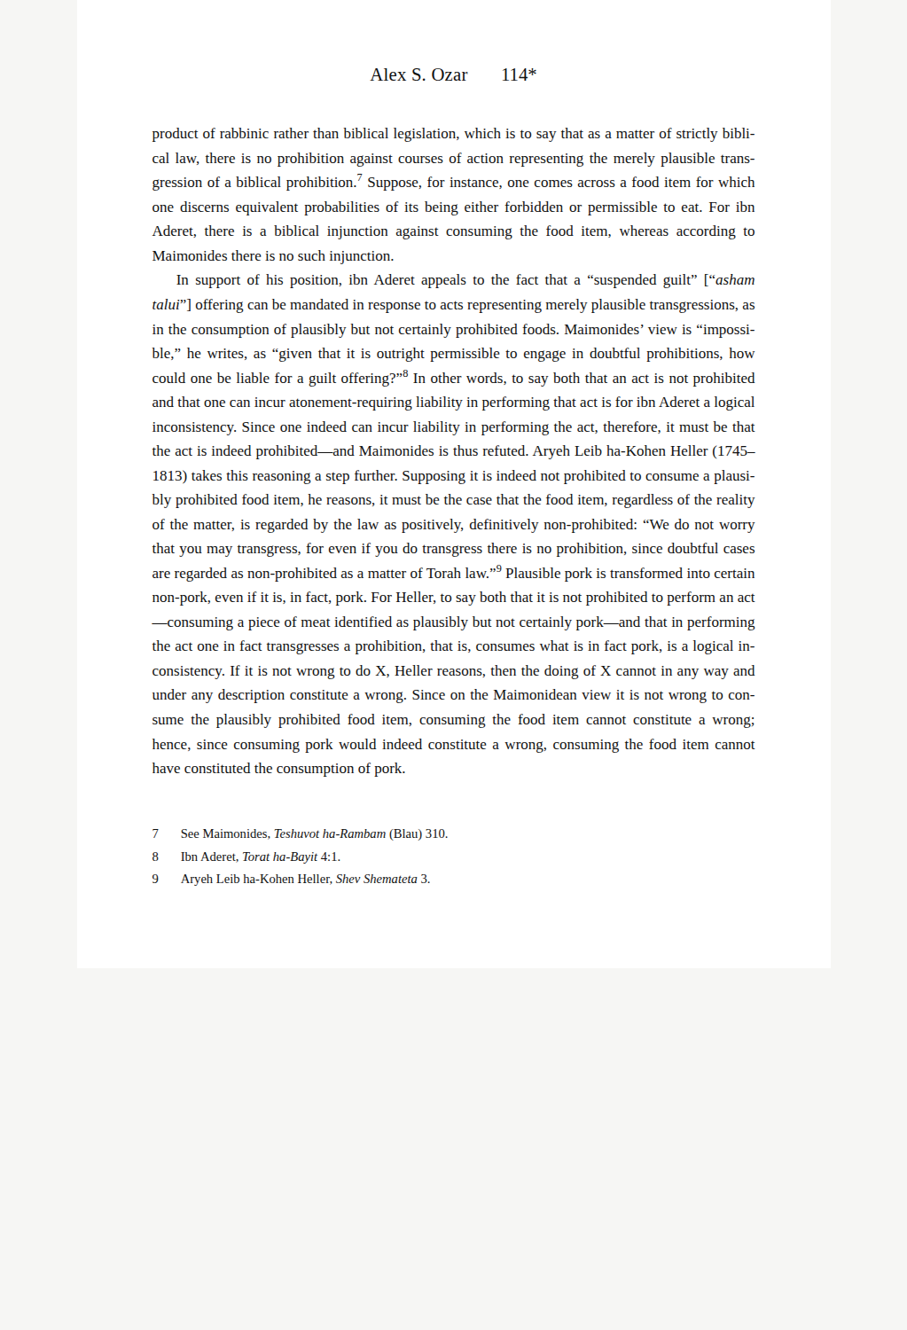Alex S. Ozar 114*
product of rabbinic rather than biblical legislation, which is to say that as a matter of strictly biblical law, there is no prohibition against courses of action representing the merely plausible transgression of a biblical prohibition.7 Suppose, for instance, one comes across a food item for which one discerns equivalent probabilities of its being either forbidden or permissible to eat. For ibn Aderet, there is a biblical injunction against consuming the food item, whereas according to Maimonides there is no such injunction.
In support of his position, ibn Aderet appeals to the fact that a “suspended guilt” [“asham talui”] offering can be mandated in response to acts representing merely plausible transgressions, as in the consumption of plausibly but not certainly prohibited foods. Maimonides’ view is “impossible,” he writes, as “given that it is outright permissible to engage in doubtful prohibitions, how could one be liable for a guilt offering?”8 In other words, to say both that an act is not prohibited and that one can incur atonement-requiring liability in performing that act is for ibn Aderet a logical inconsistency. Since one indeed can incur liability in performing the act, therefore, it must be that the act is indeed prohibited—and Maimonides is thus refuted. Aryeh Leib ha-Kohen Heller (1745–1813) takes this reasoning a step further. Supposing it is indeed not prohibited to consume a plausibly prohibited food item, he reasons, it must be the case that the food item, regardless of the reality of the matter, is regarded by the law as positively, definitively non-prohibited: “We do not worry that you may transgress, for even if you do transgress there is no prohibition, since doubtful cases are regarded as non-prohibited as a matter of Torah law.”9 Plausible pork is transformed into certain non-pork, even if it is, in fact, pork. For Heller, to say both that it is not prohibited to perform an act—consuming a piece of meat identified as plausibly but not certainly pork—and that in performing the act one in fact transgresses a prohibition, that is, consumes what is in fact pork, is a logical inconsistency. If it is not wrong to do X, Heller reasons, then the doing of X cannot in any way and under any description constitute a wrong. Since on the Maimonidean view it is not wrong to consume the plausibly prohibited food item, consuming the food item cannot constitute a wrong; hence, since consuming pork would indeed constitute a wrong, consuming the food item cannot have constituted the consumption of pork.
7 See Maimonides, Teshuvot ha-Rambam (Blau) 310.
8 Ibn Aderet, Torat ha-Bayit 4:1.
9 Aryeh Leib ha-Kohen Heller, Shev Shemateta 3.